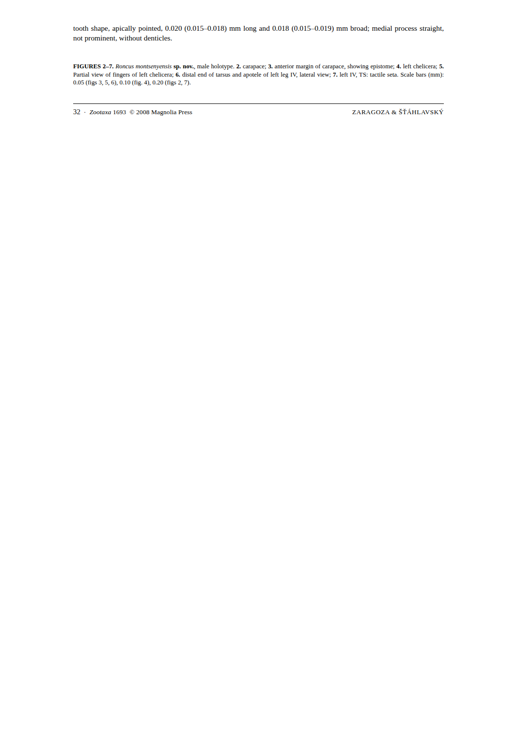tooth shape, apically pointed, 0.020 (0.015–0.018) mm long and 0.018 (0.015–0.019) mm broad; medial process straight, not prominent, without denticles.
FIGURES 2–7. Roncus montsenyensis sp. nov., male holotype. 2. carapace; 3. anterior margin of carapace, showing epistome; 4. left chelicera; 5. Partial view of fingers of left chelicera; 6. distal end of tarsus and apotele of left leg IV, lateral view; 7. left IV, TS: tactile seta. Scale bars (mm): 0.05 (figs 3, 5, 6), 0.10 (fig. 4), 0.20 (figs 2, 7).
32 · Zootaxa 1693 © 2008 Magnolia Press ZARAGOZA & ŠŤÁHLAVSKÝ